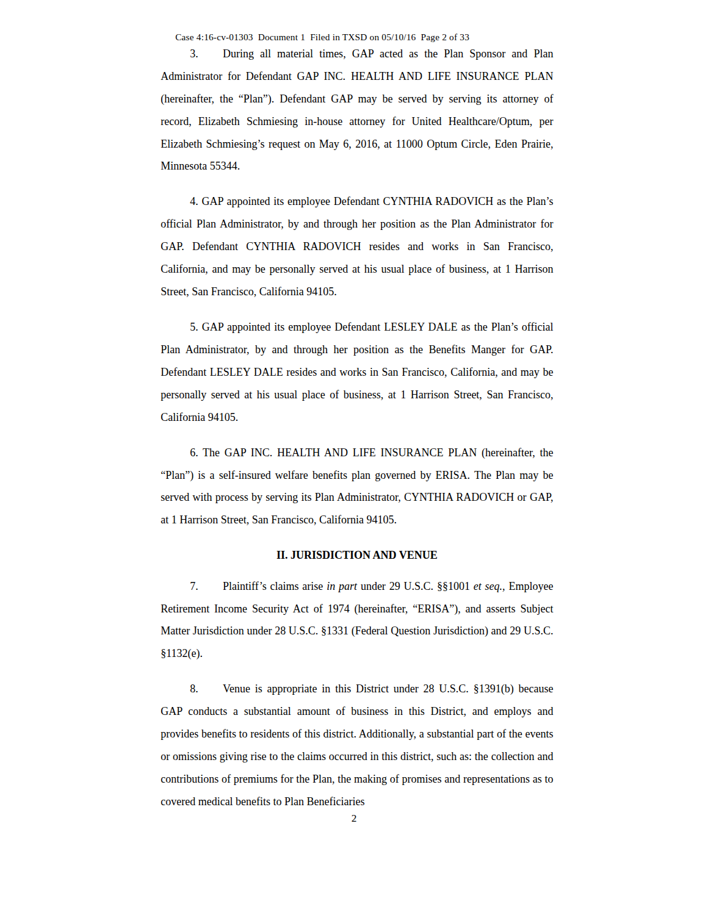Case 4:16-cv-01303 Document 1 Filed in TXSD on 05/10/16 Page 2 of 33
3. During all material times, GAP acted as the Plan Sponsor and Plan Administrator for Defendant GAP INC. HEALTH AND LIFE INSURANCE PLAN (hereinafter, the “Plan”). Defendant GAP may be served by serving its attorney of record, Elizabeth Schmiesing in-house attorney for United Healthcare/Optum, per Elizabeth Schmiesing’s request on May 6, 2016, at 11000 Optum Circle, Eden Prairie, Minnesota 55344.
4. GAP appointed its employee Defendant CYNTHIA RADOVICH as the Plan’s official Plan Administrator, by and through her position as the Plan Administrator for GAP. Defendant CYNTHIA RADOVICH resides and works in San Francisco, California, and may be personally served at his usual place of business, at 1 Harrison Street, San Francisco, California 94105.
5. GAP appointed its employee Defendant LESLEY DALE as the Plan’s official Plan Administrator, by and through her position as the Benefits Manger for GAP. Defendant LESLEY DALE resides and works in San Francisco, California, and may be personally served at his usual place of business, at 1 Harrison Street, San Francisco, California 94105.
6. The GAP INC. HEALTH AND LIFE INSURANCE PLAN (hereinafter, the “Plan”) is a self-insured welfare benefits plan governed by ERISA. The Plan may be served with process by serving its Plan Administrator, CYNTHIA RADOVICH or GAP, at 1 Harrison Street, San Francisco, California 94105.
II. JURISDICTION AND VENUE
7. Plaintiff’s claims arise in part under 29 U.S.C. §§1001 et seq., Employee Retirement Income Security Act of 1974 (hereinafter, “ERISA”), and asserts Subject Matter Jurisdiction under 28 U.S.C. §1331 (Federal Question Jurisdiction) and 29 U.S.C. §1132(e).
8. Venue is appropriate in this District under 28 U.S.C. §1391(b) because GAP conducts a substantial amount of business in this District, and employs and provides benefits to residents of this district. Additionally, a substantial part of the events or omissions giving rise to the claims occurred in this district, such as: the collection and contributions of premiums for the Plan, the making of promises and representations as to covered medical benefits to Plan Beneficiaries
2